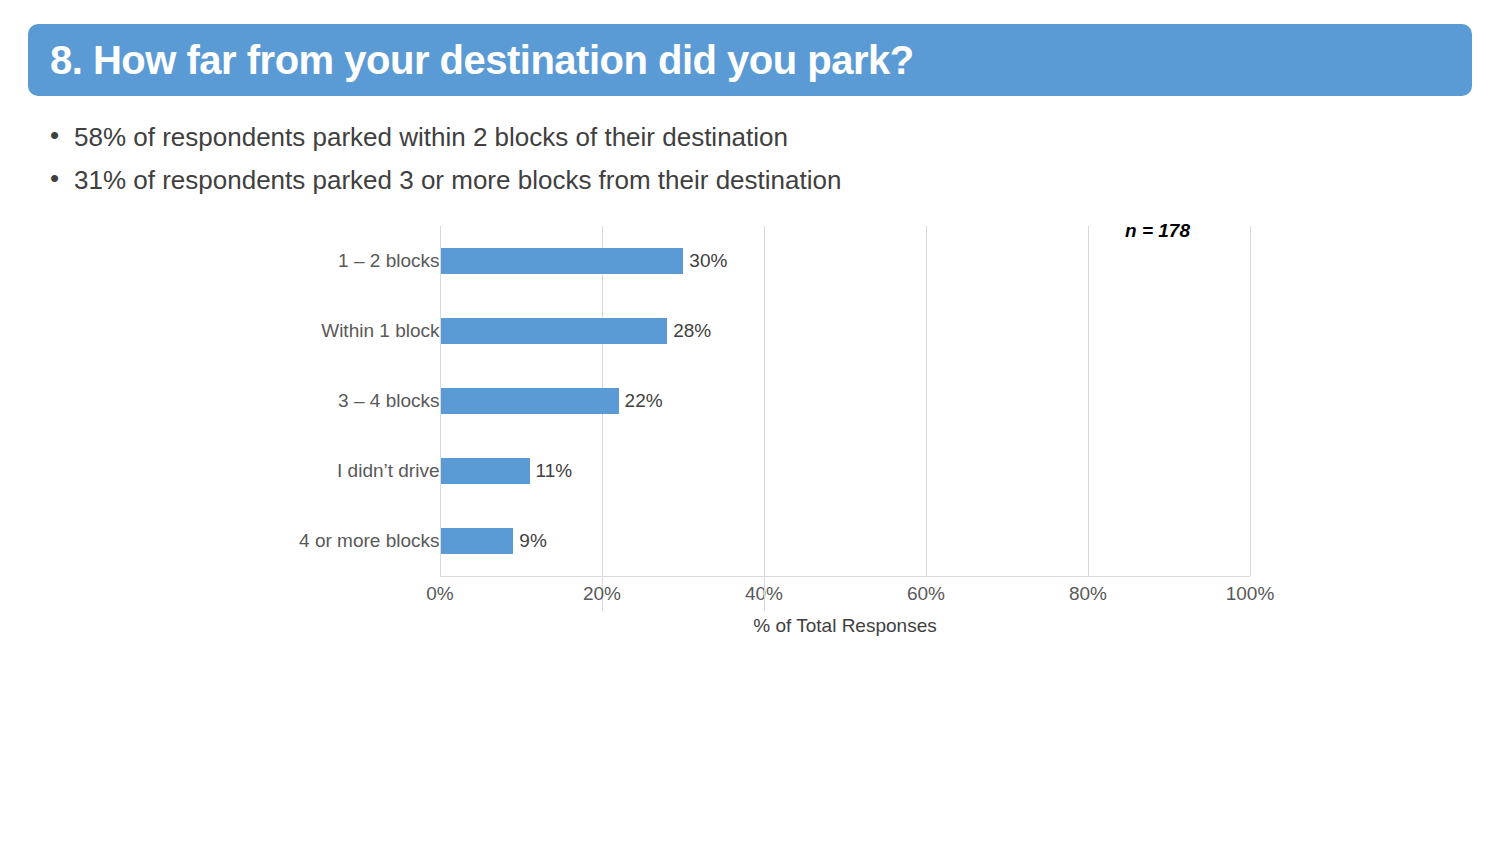8. How far from your destination did you park?
58% of respondents parked within 2 blocks of their destination
31% of respondents parked 3 or more blocks from their destination
n = 178
| 1 – 2 blocks | 30% |
| Within 1 block | 28% |
| 3 – 4 blocks | 22% |
| I didn’t drive | 11% |
| 4 or more blocks | 9% |
| | 0% 20% 40% 60% 80% 100% |
% of Total Responses